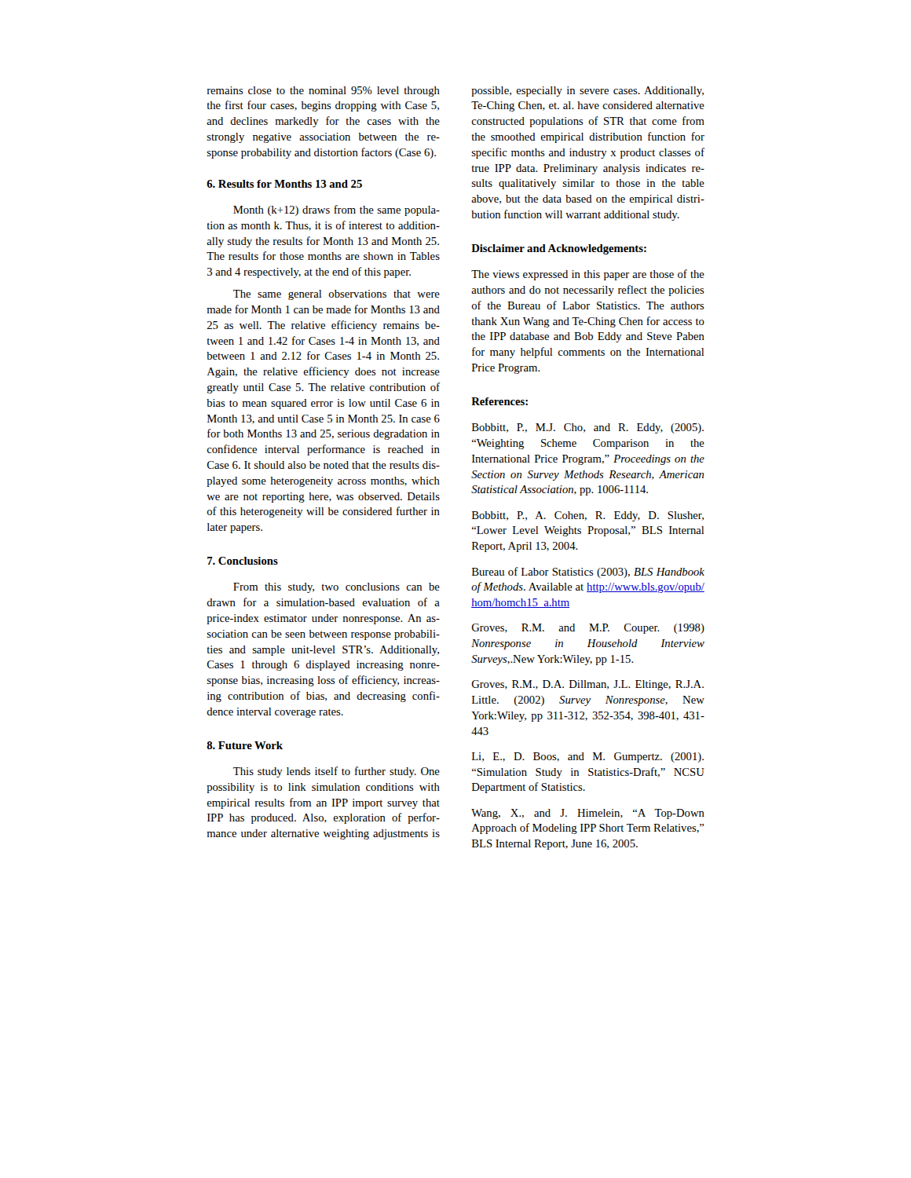remains close to the nominal 95% level through the first four cases, begins dropping with Case 5, and declines markedly for the cases with the strongly negative association between the response probability and distortion factors (Case 6).
6. Results for Months 13 and 25
Month (k+12) draws from the same population as month k. Thus, it is of interest to additionally study the results for Month 13 and Month 25. The results for those months are shown in Tables 3 and 4 respectively, at the end of this paper.
The same general observations that were made for Month 1 can be made for Months 13 and 25 as well. The relative efficiency remains between 1 and 1.42 for Cases 1-4 in Month 13, and between 1 and 2.12 for Cases 1-4 in Month 25. Again, the relative efficiency does not increase greatly until Case 5. The relative contribution of bias to mean squared error is low until Case 6 in Month 13, and until Case 5 in Month 25. In case 6 for both Months 13 and 25, serious degradation in confidence interval performance is reached in Case 6. It should also be noted that the results displayed some heterogeneity across months, which we are not reporting here, was observed. Details of this heterogeneity will be considered further in later papers.
7. Conclusions
From this study, two conclusions can be drawn for a simulation-based evaluation of a price-index estimator under nonresponse. An association can be seen between response probabilities and sample unit-level STR’s. Additionally, Cases 1 through 6 displayed increasing nonresponse bias, increasing loss of efficiency, increasing contribution of bias, and decreasing confidence interval coverage rates.
8. Future Work
This study lends itself to further study. One possibility is to link simulation conditions with empirical results from an IPP import survey that IPP has produced. Also, exploration of performance under alternative weighting adjustments is possible, especially in severe cases. Additionally, Te-Ching Chen, et. al. have considered alternative constructed populations of STR that come from the smoothed empirical distribution function for specific months and industry x product classes of true IPP data. Preliminary analysis indicates results qualitatively similar to those in the table above, but the data based on the empirical distribution function will warrant additional study.
Disclaimer and Acknowledgements:
The views expressed in this paper are those of the authors and do not necessarily reflect the policies of the Bureau of Labor Statistics. The authors thank Xun Wang and Te-Ching Chen for access to the IPP database and Bob Eddy and Steve Paben for many helpful comments on the International Price Program.
References:
Bobbitt, P., M.J. Cho, and R. Eddy, (2005). “Weighting Scheme Comparison in the International Price Program,” Proceedings on the Section on Survey Methods Research, American Statistical Association, pp. 1006-1114.
Bobbitt, P., A. Cohen, R. Eddy, D. Slusher, “Lower Level Weights Proposal,” BLS Internal Report, April 13, 2004.
Bureau of Labor Statistics (2003), BLS Handbook of Methods. Available at http://www.bls.gov/opub/hom/homch15_a.htm
Groves, R.M. and M.P. Couper. (1998) Nonresponse in Household Interview Surveys,.New York:Wiley, pp 1-15.
Groves, R.M., D.A. Dillman, J.L. Eltinge, R.J.A. Little. (2002) Survey Nonresponse, New York:Wiley, pp 311-312, 352-354, 398-401, 431-443
Li, E., D. Boos, and M. Gumpertz. (2001). “Simulation Study in Statistics-Draft,” NCSU Department of Statistics.
Wang, X., and J. Himelein, “A Top-Down Approach of Modeling IPP Short Term Relatives,” BLS Internal Report, June 16, 2005.